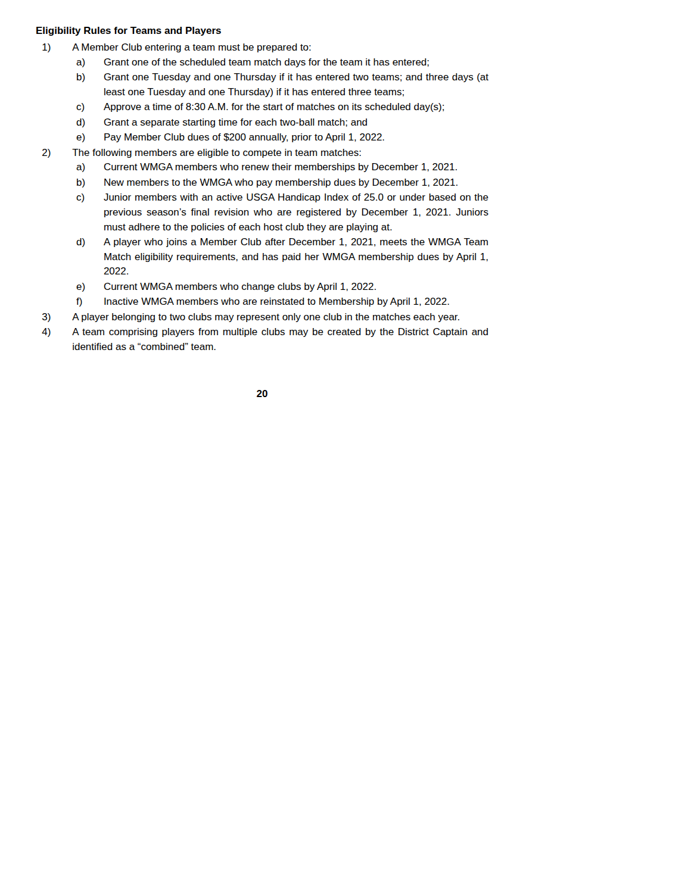Eligibility Rules for Teams and Players
1) A Member Club entering a team must be prepared to:
a) Grant one of the scheduled team match days for the team it has entered;
b) Grant one Tuesday and one Thursday if it has entered two teams; and three days (at least one Tuesday and one Thursday) if it has entered three teams;
c) Approve a time of 8:30 A.M. for the start of matches on its scheduled day(s);
d) Grant a separate starting time for each two-ball match; and
e) Pay Member Club dues of $200 annually, prior to April 1, 2022.
2) The following members are eligible to compete in team matches:
a) Current WMGA members who renew their memberships by December 1, 2021.
b) New members to the WMGA who pay membership dues by December 1, 2021.
c) Junior members with an active USGA Handicap Index of 25.0 or under based on the previous season’s final revision who are registered by December 1, 2021. Juniors must adhere to the policies of each host club they are playing at.
d) A player who joins a Member Club after December 1, 2021, meets the WMGA Team Match eligibility requirements, and has paid her WMGA membership dues by April 1, 2022.
e) Current WMGA members who change clubs by April 1, 2022.
f) Inactive WMGA members who are reinstated to Membership by April 1, 2022.
3) A player belonging to two clubs may represent only one club in the matches each year.
4) A team comprising players from multiple clubs may be created by the District Captain and identified as a “combined” team.
20